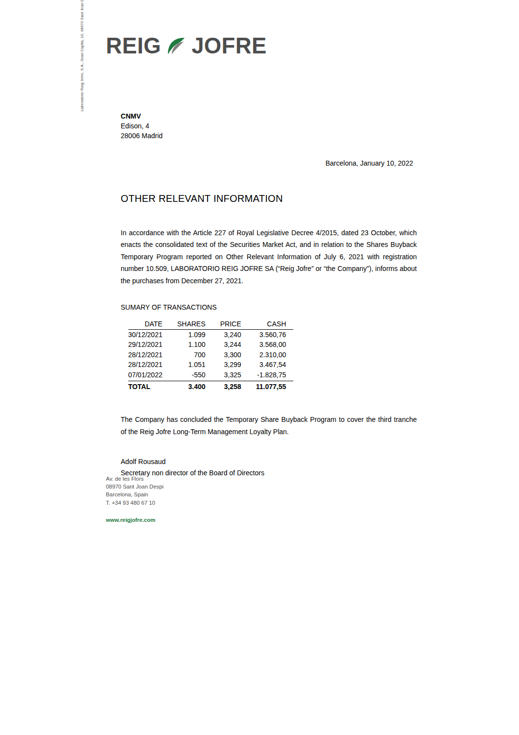REIG JOFRE
Laboratorio Reig Jofre, S.A., Gran Capita, 10, 08970 Sant Joan Despi (Barcelona), España, CIF A-96184882, R.M. Barcelona, Tomo 44648, Folio 105, Hoja B-462303.
CNMV
Edison, 4
28006 Madrid
Barcelona, January 10, 2022
OTHER RELEVANT INFORMATION
In accordance with the Article 227 of Royal Legislative Decree 4/2015, dated 23 October, which enacts the consolidated text of the Securities Market Act, and in relation to the Shares Buyback Temporary Program reported on Other Relevant Information of July 6, 2021 with registration number 10.509, LABORATORIO REIG JOFRE SA (“Reig Jofre” or “the Company”), informs about the purchases from December 27, 2021.
SUMARY OF TRANSACTIONS
| DATE | SHARES | PRICE | CASH |
| --- | --- | --- | --- |
| 30/12/2021 | 1.099 | 3,240 | 3.560,76 |
| 29/12/2021 | 1.100 | 3,244 | 3.568,00 |
| 28/12/2021 | 700 | 3,300 | 2.310,00 |
| 28/12/2021 | 1.051 | 3,299 | 3.467,54 |
| 07/01/2022 | -550 | 3,325 | -1.828,75 |
| TOTAL | 3.400 | 3,258 | 11.077,55 |
The Company has concluded the Temporary Share Buyback Program to cover the third tranche of the Reig Jofre Long-Term Management Loyalty Plan.
Adolf Rousaud
Secretary non director of the Board of Directors
Av. de les Flors
08970 Sant Joan Despi
Barcelona, Spain
T. +34 93 480 67 10
www.reigjofre.com